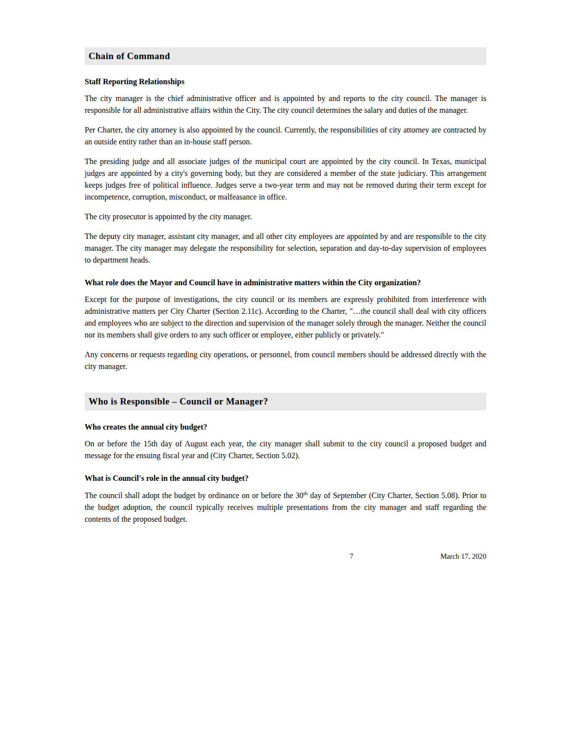Chain of Command
Staff Reporting Relationships
The city manager is the chief administrative officer and is appointed by and reports to the city council. The manager is responsible for all administrative affairs within the City. The city council determines the salary and duties of the manager.
Per Charter, the city attorney is also appointed by the council. Currently, the responsibilities of city attorney are contracted by an outside entity rather than an in-house staff person.
The presiding judge and all associate judges of the municipal court are appointed by the city council. In Texas, municipal judges are appointed by a city's governing body, but they are considered a member of the state judiciary. This arrangement keeps judges free of political influence. Judges serve a two-year term and may not be removed during their term except for incompetence, corruption, misconduct, or malfeasance in office.
The city prosecutor is appointed by the city manager.
The deputy city manager, assistant city manager, and all other city employees are appointed by and are responsible to the city manager. The city manager may delegate the responsibility for selection, separation and day-to-day supervision of employees to department heads.
What role does the Mayor and Council have in administrative matters within the City organization?
Except for the purpose of investigations, the city council or its members are expressly prohibited from interference with administrative matters per City Charter (Section 2.11c). According to the Charter, "…the council shall deal with city officers and employees who are subject to the direction and supervision of the manager solely through the manager. Neither the council nor its members shall give orders to any such officer or employee, either publicly or privately."
Any concerns or requests regarding city operations, or personnel, from council members should be addressed directly with the city manager.
Who is Responsible – Council or Manager?
Who creates the annual city budget?
On or before the 15th day of August each year, the city manager shall submit to the city council a proposed budget and message for the ensuing fiscal year and (City Charter, Section 5.02).
What is Council's role in the annual city budget?
The council shall adopt the budget by ordinance on or before the 30th day of September (City Charter, Section 5.08). Prior to the budget adoption, the council typically receives multiple presentations from the city manager and staff regarding the contents of the proposed budget.
7
March 17, 2020